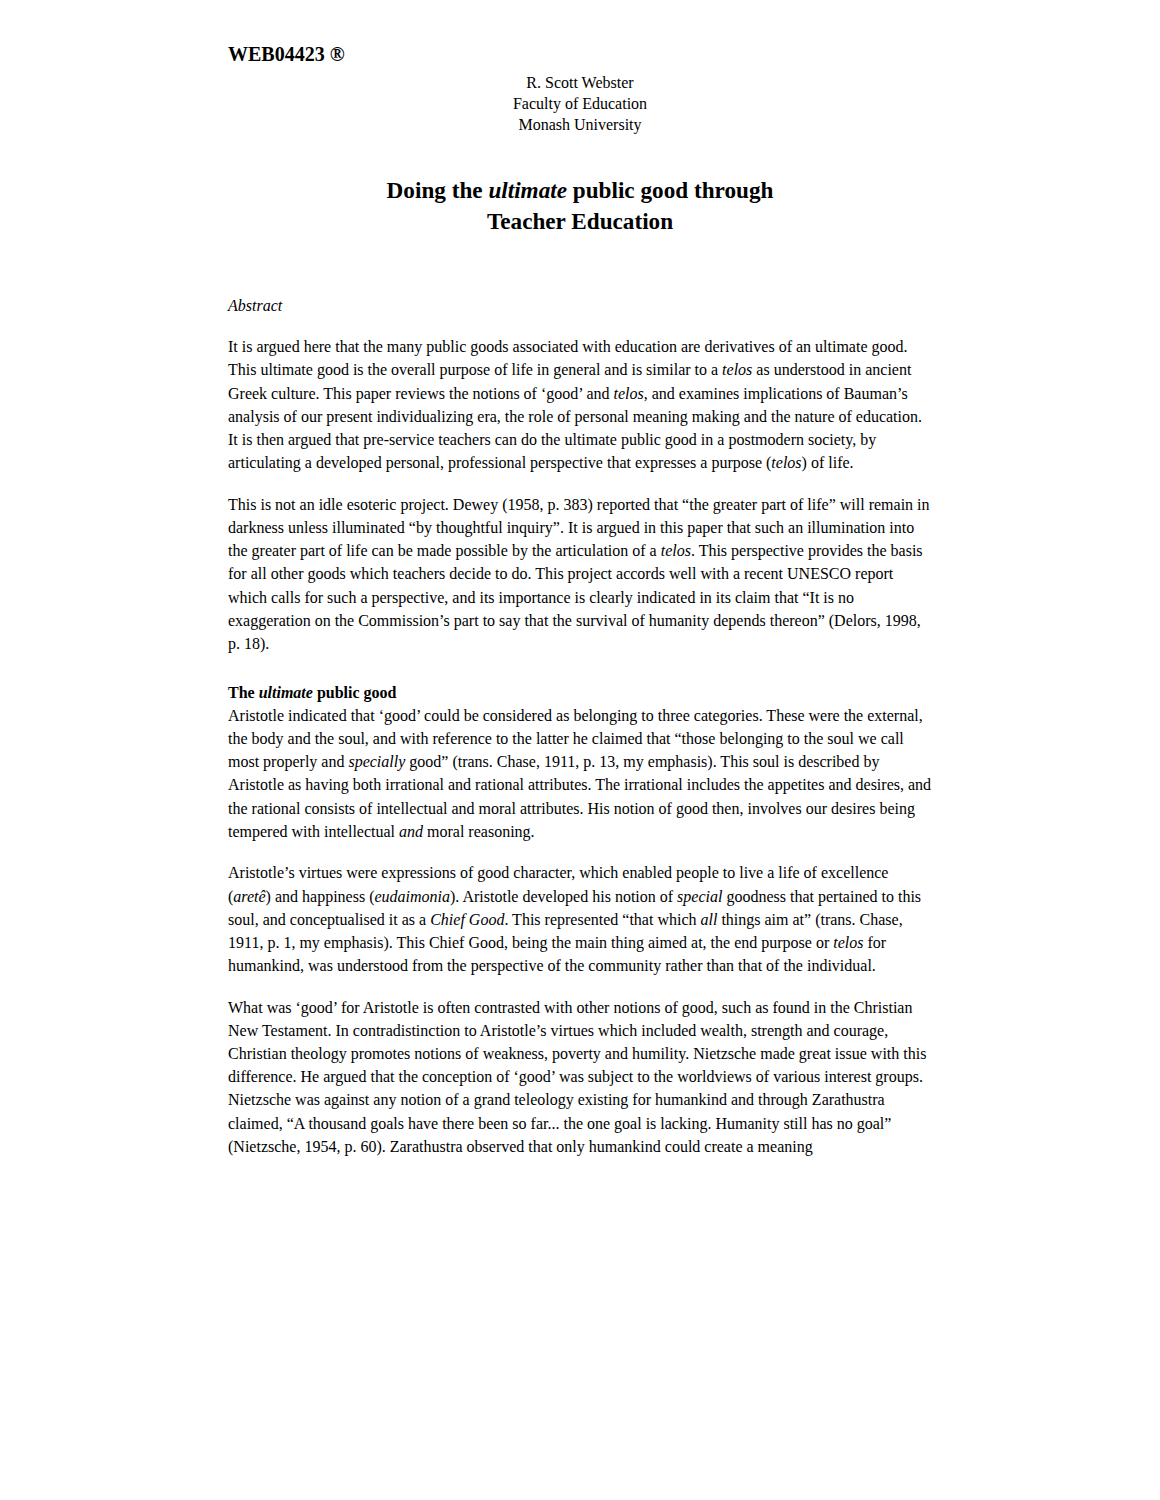WEB04423 ®
R. Scott Webster
Faculty of Education
Monash University
Doing the ultimate public good through
Teacher Education
Abstract
It is argued here that the many public goods associated with education are derivatives of an ultimate good. This ultimate good is the overall purpose of life in general and is similar to a telos as understood in ancient Greek culture. This paper reviews the notions of ‘good’ and telos, and examines implications of Bauman’s analysis of our present individualizing era, the role of personal meaning making and the nature of education. It is then argued that pre-service teachers can do the ultimate public good in a postmodern society, by articulating a developed personal, professional perspective that expresses a purpose (telos) of life.
This is not an idle esoteric project. Dewey (1958, p. 383) reported that “the greater part of life” will remain in darkness unless illuminated “by thoughtful inquiry”. It is argued in this paper that such an illumination into the greater part of life can be made possible by the articulation of a telos. This perspective provides the basis for all other goods which teachers decide to do. This project accords well with a recent UNESCO report which calls for such a perspective, and its importance is clearly indicated in its claim that “It is no exaggeration on the Commission’s part to say that the survival of humanity depends thereon” (Delors, 1998, p. 18).
The ultimate public good
Aristotle indicated that ‘good’ could be considered as belonging to three categories. These were the external, the body and the soul, and with reference to the latter he claimed that “those belonging to the soul we call most properly and specially good” (trans. Chase, 1911, p. 13, my emphasis). This soul is described by Aristotle as having both irrational and rational attributes. The irrational includes the appetites and desires, and the rational consists of intellectual and moral attributes. His notion of good then, involves our desires being tempered with intellectual and moral reasoning.
Aristotle’s virtues were expressions of good character, which enabled people to live a life of excellence (aretê) and happiness (eudaimonia). Aristotle developed his notion of special goodness that pertained to this soul, and conceptualised it as a Chief Good. This represented “that which all things aim at” (trans. Chase, 1911, p. 1, my emphasis). This Chief Good, being the main thing aimed at, the end purpose or telos for humankind, was understood from the perspective of the community rather than that of the individual.
What was ‘good’ for Aristotle is often contrasted with other notions of good, such as found in the Christian New Testament. In contradistinction to Aristotle’s virtues which included wealth, strength and courage, Christian theology promotes notions of weakness, poverty and humility. Nietzsche made great issue with this difference. He argued that the conception of ‘good’ was subject to the worldviews of various interest groups. Nietzsche was against any notion of a grand teleology existing for humankind and through Zarathustra claimed, “A thousand goals have there been so far... the one goal is lacking. Humanity still has no goal” (Nietzsche, 1954, p. 60). Zarathustra observed that only humankind could create a meaning